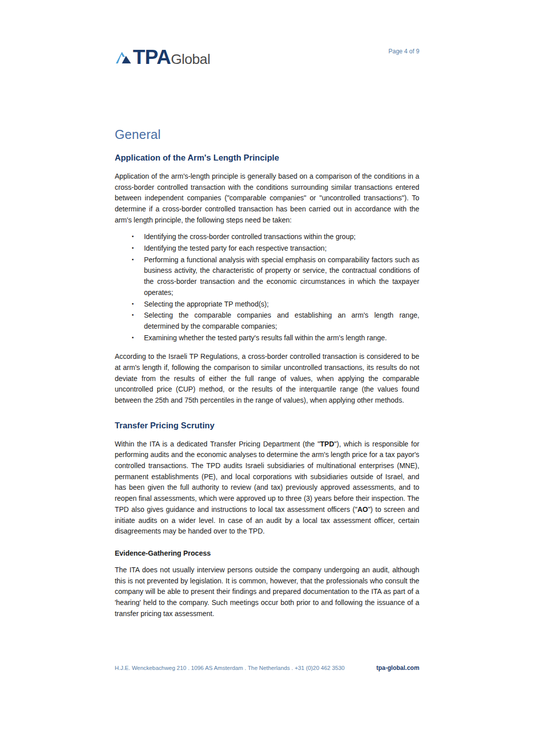TPA Global
Page 4 of 9
General
Application of the Arm's Length Principle
Application of the arm's-length principle is generally based on a comparison of the conditions in a cross-border controlled transaction with the conditions surrounding similar transactions entered between independent companies ("comparable companies" or "uncontrolled transactions"). To determine if a cross-border controlled transaction has been carried out in accordance with the arm's length principle, the following steps need be taken:
Identifying the cross-border controlled transactions within the group;
Identifying the tested party for each respective transaction;
Performing a functional analysis with special emphasis on comparability factors such as business activity, the characteristic of property or service, the contractual conditions of the cross-border transaction and the economic circumstances in which the taxpayer operates;
Selecting the appropriate TP method(s);
Selecting the comparable companies and establishing an arm's length range, determined by the comparable companies;
Examining whether the tested party's results fall within the arm's length range.
According to the Israeli TP Regulations, a cross-border controlled transaction is considered to be at arm's length if, following the comparison to similar uncontrolled transactions, its results do not deviate from the results of either the full range of values, when applying the comparable uncontrolled price (CUP) method, or the results of the interquartile range (the values found between the 25th and 75th percentiles in the range of values), when applying other methods.
Transfer Pricing Scrutiny
Within the ITA is a dedicated Transfer Pricing Department (the "TPD"), which is responsible for performing audits and the economic analyses to determine the arm's length price for a tax payor's controlled transactions. The TPD audits Israeli subsidiaries of multinational enterprises (MNE), permanent establishments (PE), and local corporations with subsidiaries outside of Israel, and has been given the full authority to review (and tax) previously approved assessments, and to reopen final assessments, which were approved up to three (3) years before their inspection. The TPD also gives guidance and instructions to local tax assessment officers ("AO") to screen and initiate audits on a wider level. In case of an audit by a local tax assessment officer, certain disagreements may be handed over to the TPD.
Evidence-Gathering Process
The ITA does not usually interview persons outside the company undergoing an audit, although this is not prevented by legislation. It is common, however, that the professionals who consult the company will be able to present their findings and prepared documentation to the ITA as part of a 'hearing' held to the company. Such meetings occur both prior to and following the issuance of a transfer pricing tax assessment.
H.J.E. Wenckebachweg 210 . 1096 AS Amsterdam . The Netherlands . +31 (0)20 462 3530
tpa-global.com